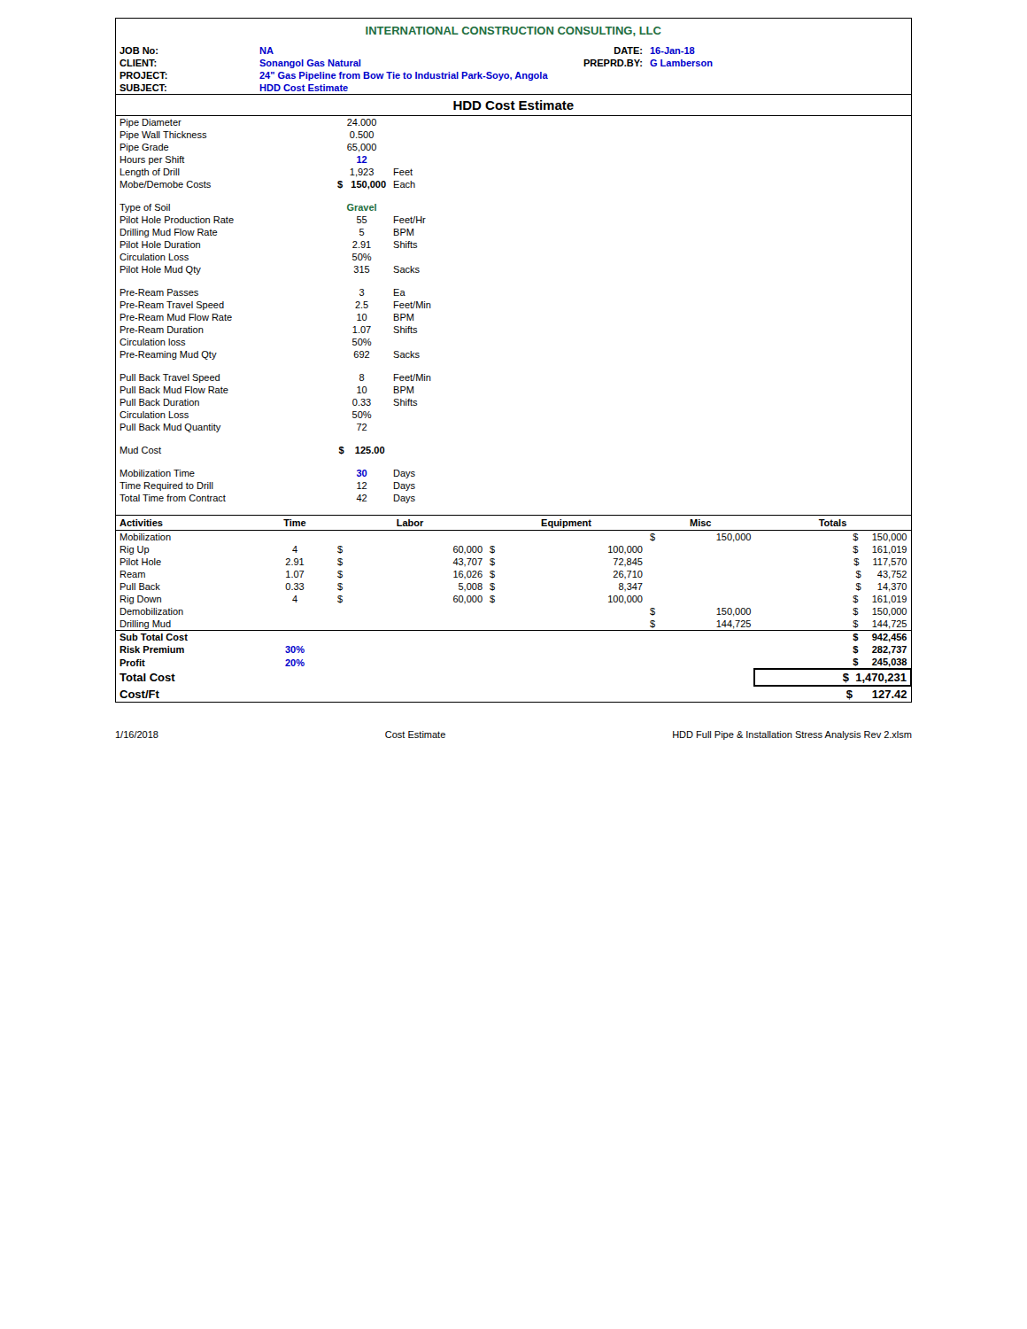| INTERNATIONAL CONSTRUCTION CONSULTING, LLC |
| JOB No: | NA | DATE: | 16-Jan-18 |
| CLIENT: | Sonangol Gas Natural | PREPRD.BY: | G Lamberson |
| PROJECT: | 24" Gas Pipeline from Bow Tie to Industrial Park-Soyo, Angola |
| SUBJECT: | HDD Cost Estimate |
| HDD Cost Estimate |
| Pipe Diameter | 24.000 | |
| Pipe Wall Thickness | 0.500 | |
| Pipe Grade | 65,000 | |
| Hours per Shift | 12 | |
| Length of Drill | 1,923 | Feet | |
| Mobe/Demobe Costs | $ 150,000 | Each | |
| Type of Soil | Gravel | |
| Pilot Hole Production Rate | 55 | Feet/Hr | |
| Drilling Mud Flow Rate | 5 | BPM | |
| Pilot Hole Duration | 2.91 | Shifts | |
| Circulation Loss | 50% | |
| Pilot Hole Mud Qty | 315 | Sacks | |
| Pre-Ream Passes | 3 | Ea | |
| Pre-Ream Travel Speed | 2.5 | Feet/Min | |
| Pre-Ream Mud Flow Rate | 10 | BPM | |
| Pre-Ream Duration | 1.07 | Shifts | |
| Circulation loss | 50% | |
| Pre-Reaming Mud Qty | 692 | Sacks | |
| Pull Back Travel Speed | 8 | Feet/Min | |
| Pull Back Mud Flow Rate | 10 | BPM | |
| Pull Back Duration | 0.33 | Shifts | |
| Circulation Loss | 50% | |
| Pull Back Mud Quantity | 72 | |
| Mud Cost | $ 125.00 | |
| Mobilization Time | 30 | Days | |
| Time Required to Drill | 12 | Days | |
| Total Time from Contract | 42 | Days | |
| Activities | Time | Labor | Equipment | Misc | Totals |
| Mobilization | | | | | | $ | 150,000 | $ 150,000 |
| Rig Up | 4 | $ | 60,000 | $ | 100,000 | | | $ 161,019 |
| Pilot Hole | 2.91 | $ | 43,707 | $ | 72,845 | | | $ 117,570 |
| Ream | 1.07 | $ | 16,026 | $ | 26,710 | | | $ 43,752 |
| Pull Back | 0.33 | $ | 5,008 | $ | 8,347 | | | $ 14,370 |
| Rig Down | 4 | $ | 60,000 | $ | 100,000 | | | $ 161,019 |
| Demobilization | | | | | | $ | 150,000 | $ 150,000 |
| Drilling Mud | | | | | | $ | 144,725 | $ 144,725 |
| Sub Total Cost | | | | | | | | $ 942,456 |
| Risk Premium | 30% | | | | | | | $ 282,737 |
| Profit | 20% | | | | | | | $ 245,038 |
| Total Cost | | | | | | | | $ 1,470,231 |
| Cost/Ft | | | | | | | | $ 127.42 |
1/16/2018
Cost Estimate
HDD Full Pipe & Installation Stress Analysis Rev 2.xlsm